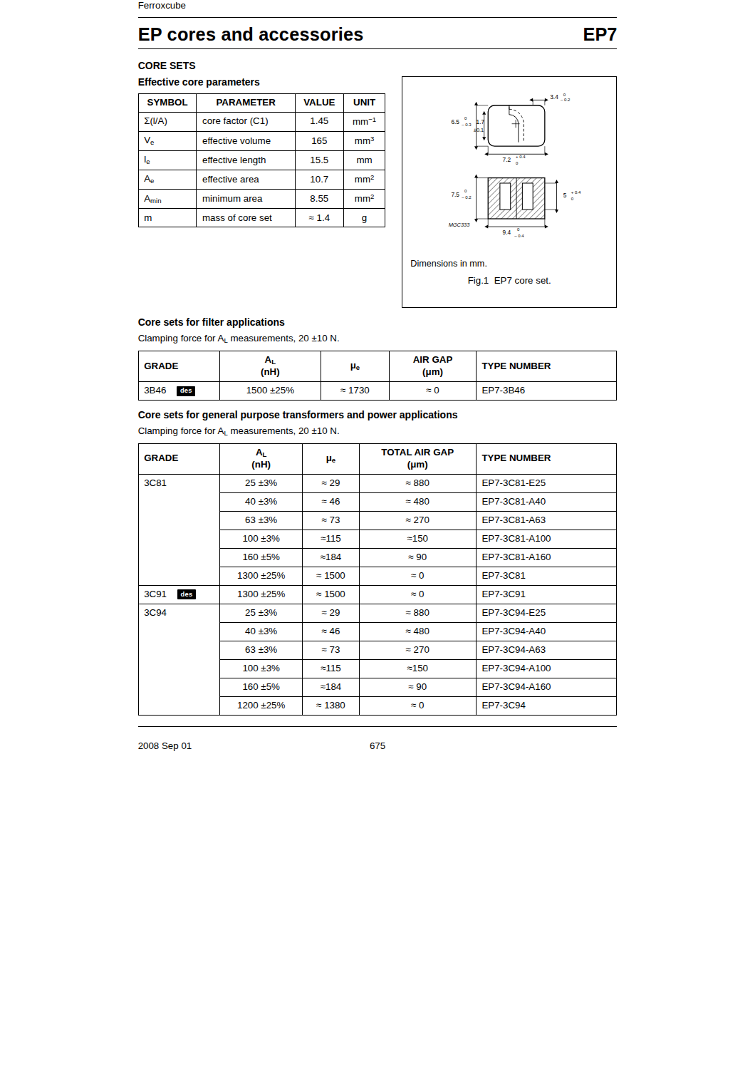Ferroxcube
EP cores and accessories
EP7
CORE SETS
Effective core parameters
| SYMBOL | PARAMETER | VALUE | UNIT |
| --- | --- | --- | --- |
| Σ(l/A) | core factor (C1) | 1.45 | mm −1 |
| V e | effective volume | 165 | mm 3 |
| l e | effective length | 15.5 | mm |
| A e | effective area | 10.7 | mm 2 |
| A min | minimum area | 8.55 | mm 2 |
| m | mass of core set | ≈ 1.4 | g |
3.4 0 – 0.2 6.5 0 – 0.3 1.7 ±0.1 7.2 + 0.4 0 7.5 0 – 0.2 5 + 0.4 0 9.4 0 – 0.4 MGC333
Dimensions in mm.
Fig.1 EP7 core set.
Core sets for filter applications
Clamping force for AL measurements, 20 ±10 N.
| GRADE | A L (nH) | μ e | AIR GAP (μm) | TYPE NUMBER |
| --- | --- | --- | --- | --- |
| 3B46 des | 1500 ±25% | ≈ 1730 | ≈ 0 | EP7-3B46 |
Core sets for general purpose transformers and power applications
Clamping force for AL measurements, 20 ±10 N.
| GRADE | A L (nH) | μ e | TOTAL AIR GAP (μm) | TYPE NUMBER |
| --- | --- | --- | --- | --- |
| 3C81 | 25 ±3% | ≈ 29 | ≈ 880 | EP7-3C81-E25 |
| 40 ±3% | ≈ 46 | ≈ 480 | EP7-3C81-A40 |
| 63 ±3% | ≈ 73 | ≈ 270 | EP7-3C81-A63 |
| 100 ±3% | ≈115 | ≈150 | EP7-3C81-A100 |
| 160 ±5% | ≈184 | ≈ 90 | EP7-3C81-A160 |
| 1300 ±25% | ≈ 1500 | ≈ 0 | EP7-3C81 |
| 3C91 des | 1300 ±25% | ≈ 1500 | ≈ 0 | EP7-3C91 |
| 3C94 | 25 ±3% | ≈ 29 | ≈ 880 | EP7-3C94-E25 |
| 40 ±3% | ≈ 46 | ≈ 480 | EP7-3C94-A40 |
| 63 ±3% | ≈ 73 | ≈ 270 | EP7-3C94-A63 |
| 100 ±3% | ≈115 | ≈150 | EP7-3C94-A100 |
| 160 ±5% | ≈184 | ≈ 90 | EP7-3C94-A160 |
| 1200 ±25% | ≈ 1380 | ≈ 0 | EP7-3C94 |
2008 Sep 01
675